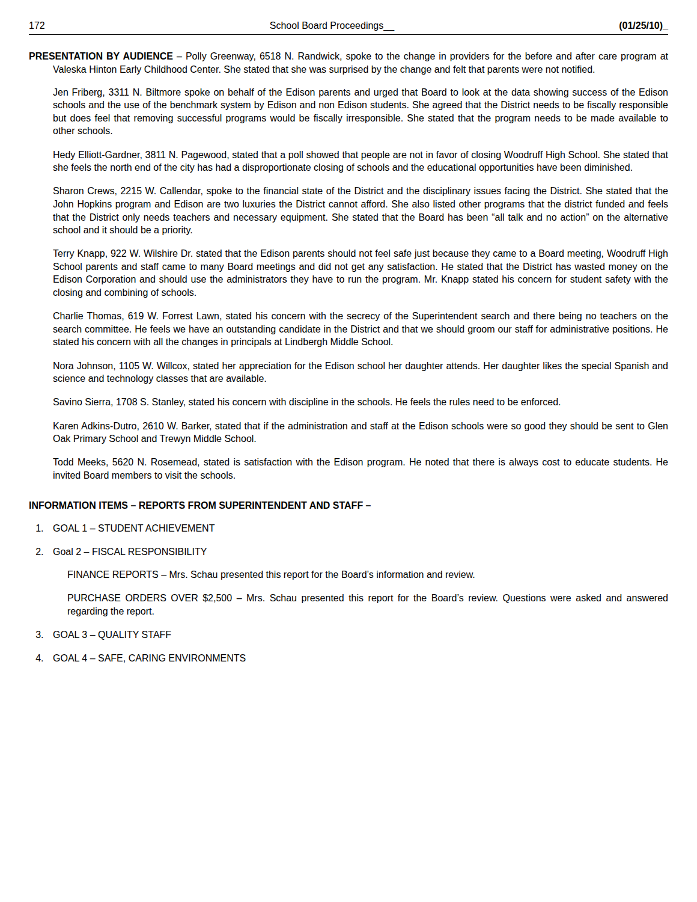172 School Board Proceedings__ (01/25/10)_
PRESENTATION BY AUDIENCE – Polly Greenway, 6518 N. Randwick, spoke to the change in providers for the before and after care program at Valeska Hinton Early Childhood Center. She stated that she was surprised by the change and felt that parents were not notified.
Jen Friberg, 3311 N. Biltmore spoke on behalf of the Edison parents and urged that Board to look at the data showing success of the Edison schools and the use of the benchmark system by Edison and non Edison students. She agreed that the District needs to be fiscally responsible but does feel that removing successful programs would be fiscally irresponsible. She stated that the program needs to be made available to other schools.
Hedy Elliott-Gardner, 3811 N. Pagewood, stated that a poll showed that people are not in favor of closing Woodruff High School. She stated that she feels the north end of the city has had a disproportionate closing of schools and the educational opportunities have been diminished.
Sharon Crews, 2215 W. Callendar, spoke to the financial state of the District and the disciplinary issues facing the District. She stated that the John Hopkins program and Edison are two luxuries the District cannot afford. She also listed other programs that the district funded and feels that the District only needs teachers and necessary equipment. She stated that the Board has been “all talk and no action” on the alternative school and it should be a priority.
Terry Knapp, 922 W. Wilshire Dr. stated that the Edison parents should not feel safe just because they came to a Board meeting, Woodruff High School parents and staff came to many Board meetings and did not get any satisfaction. He stated that the District has wasted money on the Edison Corporation and should use the administrators they have to run the program. Mr. Knapp stated his concern for student safety with the closing and combining of schools.
Charlie Thomas, 619 W. Forrest Lawn, stated his concern with the secrecy of the Superintendent search and there being no teachers on the search committee. He feels we have an outstanding candidate in the District and that we should groom our staff for administrative positions. He stated his concern with all the changes in principals at Lindbergh Middle School.
Nora Johnson, 1105 W. Willcox, stated her appreciation for the Edison school her daughter attends. Her daughter likes the special Spanish and science and technology classes that are available.
Savino Sierra, 1708 S. Stanley, stated his concern with discipline in the schools. He feels the rules need to be enforced.
Karen Adkins-Dutro, 2610 W. Barker, stated that if the administration and staff at the Edison schools were so good they should be sent to Glen Oak Primary School and Trewyn Middle School.
Todd Meeks, 5620 N. Rosemead, stated is satisfaction with the Edison program. He noted that there is always cost to educate students. He invited Board members to visit the schools.
INFORMATION ITEMS – REPORTS FROM SUPERINTENDENT AND STAFF –
GOAL 1 – STUDENT ACHIEVEMENT
Goal 2 – FISCAL RESPONSIBILITY
FINANCE REPORTS – Mrs. Schau presented this report for the Board’s information and review.
PURCHASE ORDERS OVER $2,500 – Mrs. Schau presented this report for the Board’s review. Questions were asked and answered regarding the report.
GOAL 3 – QUALITY STAFF
GOAL 4 – SAFE, CARING ENVIRONMENTS